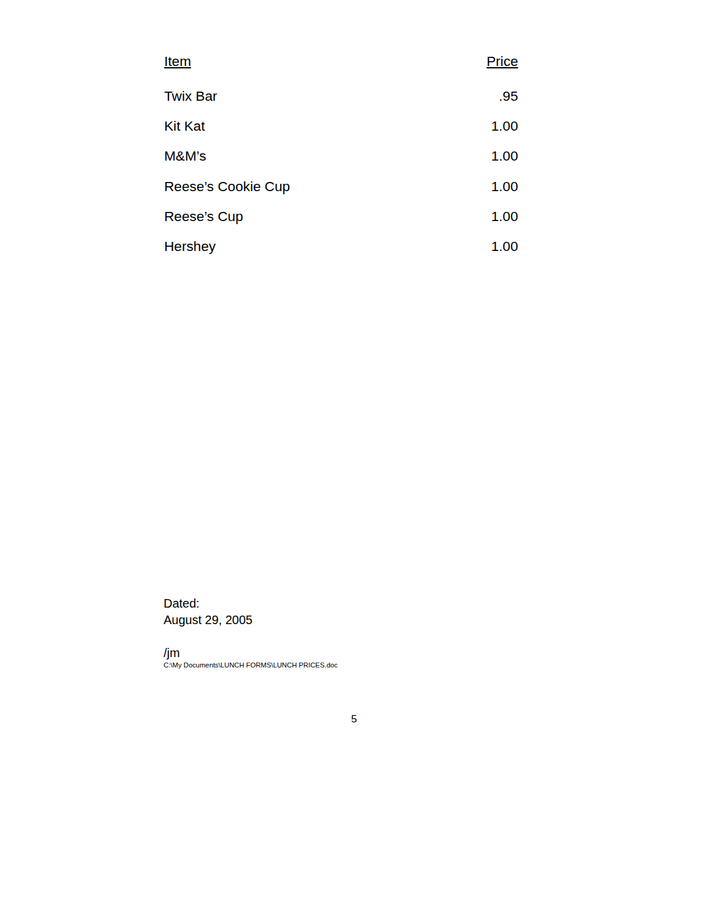| Item | Price |
| --- | --- |
| Twix Bar | .95 |
| Kit Kat | 1.00 |
| M&M’s | 1.00 |
| Reese’s Cookie Cup | 1.00 |
| Reese’s Cup | 1.00 |
| Hershey | 1.00 |
Dated:
August 29, 2005
/jm
C:\My Documents\LUNCH FORMS\LUNCH PRICES.doc
5